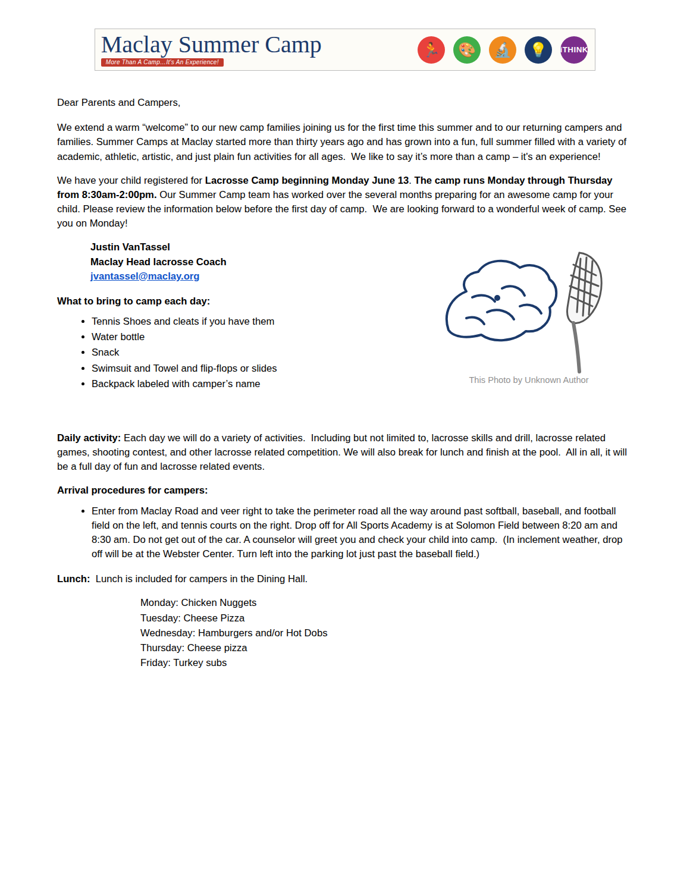Maclay Summer Camp More Than A Camp…It's An Experience!
🏃
🎨
🔬
💡
iTHINK
Dear Parents and Campers,
We extend a warm “welcome” to our new camp families joining us for the first time this summer and to our returning campers and families. Summer Camps at Maclay started more than thirty years ago and has grown into a fun, full summer filled with a variety of academic, athletic, artistic, and just plain fun activities for all ages. We like to say it’s more than a camp – it's an experience!
We have your child registered for Lacrosse Camp beginning Monday June 13. The camp runs Monday through Thursday from 8:30am-2:00pm. Our Summer Camp team has worked over the several months preparing for an awesome camp for your child. Please review the information below before the first day of camp. We are looking forward to a wonderful week of camp. See you on Monday!
Justin VanTassel
Maclay Head lacrosse Coach
jvantassel@maclay.org
What to bring to camp each day:
Tennis Shoes and cleats if you have them
Water bottle
Snack
Swimsuit and Towel and flip-flops or slides
Backpack labeled with camper’s name
This Photo by Unknown Author
Daily activity: Each day we will do a variety of activities. Including but not limited to, lacrosse skills and drill, lacrosse related games, shooting contest, and other lacrosse related competition. We will also break for lunch and finish at the pool. All in all, it will be a full day of fun and lacrosse related events.
Arrival procedures for campers:
Enter from Maclay Road and veer right to take the perimeter road all the way around past softball, baseball, and football field on the left, and tennis courts on the right. Drop off for All Sports Academy is at Solomon Field between 8:20 am and 8:30 am. Do not get out of the car. A counselor will greet you and check your child into camp. (In inclement weather, drop off will be at the Webster Center. Turn left into the parking lot just past the baseball field.)
Lunch: Lunch is included for campers in the Dining Hall.
Monday: Chicken Nuggets
Tuesday: Cheese Pizza
Wednesday: Hamburgers and/or Hot Dobs
Thursday: Cheese pizza
Friday: Turkey subs